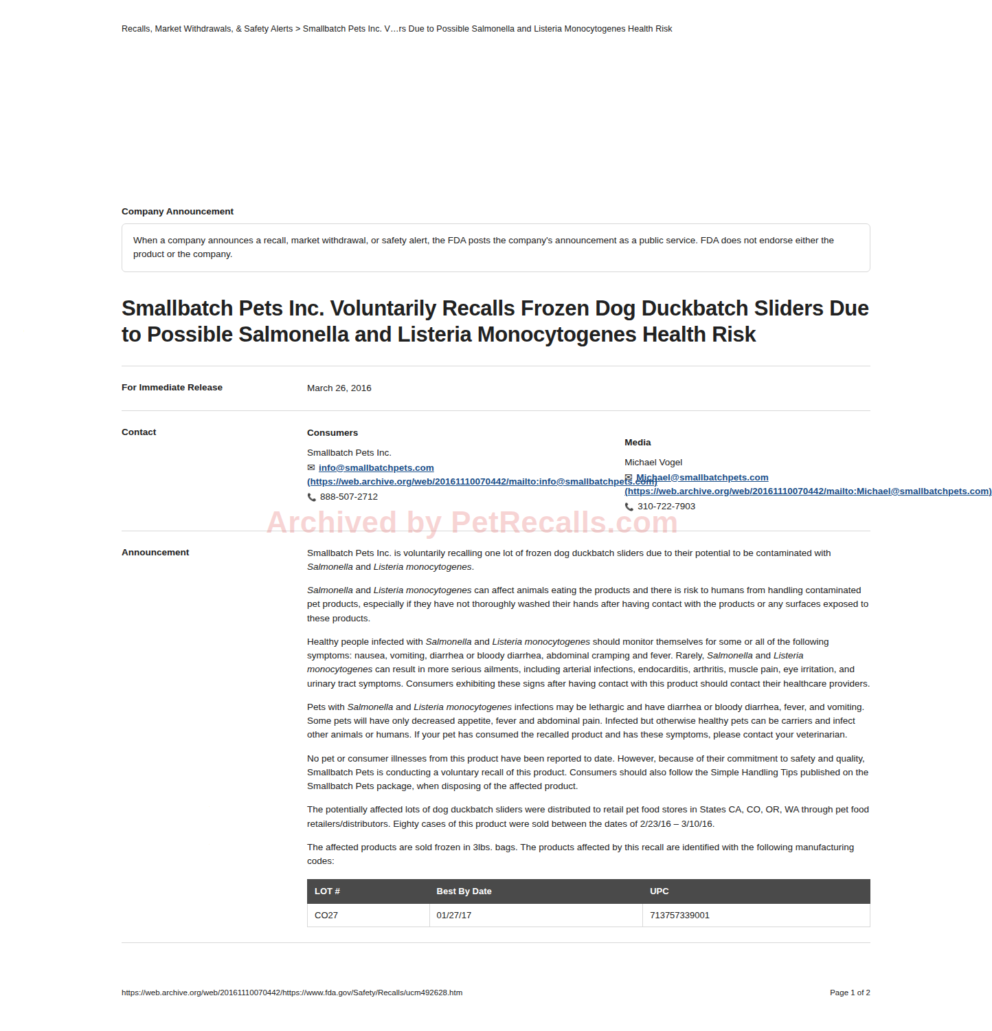Recalls, Market Withdrawals, & Safety Alerts > Smallbatch Pets Inc. V…rs Due to Possible Salmonella and Listeria Monocytogenes Health Risk
Company Announcement
When a company announces a recall, market withdrawal, or safety alert, the FDA posts the company's announcement as a public service. FDA does not endorse either the product or the company.
Smallbatch Pets Inc. Voluntarily Recalls Frozen Dog Duckbatch Sliders Due to Possible Salmonella and Listeria Monocytogenes Health Risk
For Immediate Release
March 26, 2016
Contact
Consumers
Smallbatch Pets Inc.
info@smallbatchpets.com (https://web.archive.org/web/20161110070442/mailto:info@smallbatchpets.com)
888-507-2712
Media
Michael Vogel
Michael@smallbatchpets.com (https://web.archive.org/web/20161110070442/mailto:Michael@smallbatchpets.com)
310-722-7903
Announcement
Smallbatch Pets Inc. is voluntarily recalling one lot of frozen dog duckbatch sliders due to their potential to be contaminated with Salmonella and Listeria monocytogenes.
Salmonella and Listeria monocytogenes can affect animals eating the products and there is risk to humans from handling contaminated pet products, especially if they have not thoroughly washed their hands after having contact with the products or any surfaces exposed to these products.
Healthy people infected with Salmonella and Listeria monocytogenes should monitor themselves for some or all of the following symptoms: nausea, vomiting, diarrhea or bloody diarrhea, abdominal cramping and fever. Rarely, Salmonella and Listeria monocytogenes can result in more serious ailments, including arterial infections, endocarditis, arthritis, muscle pain, eye irritation, and urinary tract symptoms. Consumers exhibiting these signs after having contact with this product should contact their healthcare providers.
Pets with Salmonella and Listeria monocytogenes infections may be lethargic and have diarrhea or bloody diarrhea, fever, and vomiting. Some pets will have only decreased appetite, fever and abdominal pain. Infected but otherwise healthy pets can be carriers and infect other animals or humans. If your pet has consumed the recalled product and has these symptoms, please contact your veterinarian.
No pet or consumer illnesses from this product have been reported to date. However, because of their commitment to safety and quality, Smallbatch Pets is conducting a voluntary recall of this product. Consumers should also follow the Simple Handling Tips published on the Smallbatch Pets package, when disposing of the affected product.
The potentially affected lots of dog duckbatch sliders were distributed to retail pet food stores in States CA, CO, OR, WA through pet food retailers/distributors. Eighty cases of this product were sold between the dates of 2/23/16 – 3/10/16.
The affected products are sold frozen in 3lbs. bags. The products affected by this recall are identified with the following manufacturing codes:
| LOT # | Best By Date | UPC |
| --- | --- | --- |
| CO27 | 01/27/17 | 713757339001 |
Archived by PetRecalls.com
https://web.archive.org/web/20161110070442/https://www.fda.gov/Safety/Recalls/ucm492628.htm
Page 1 of 2